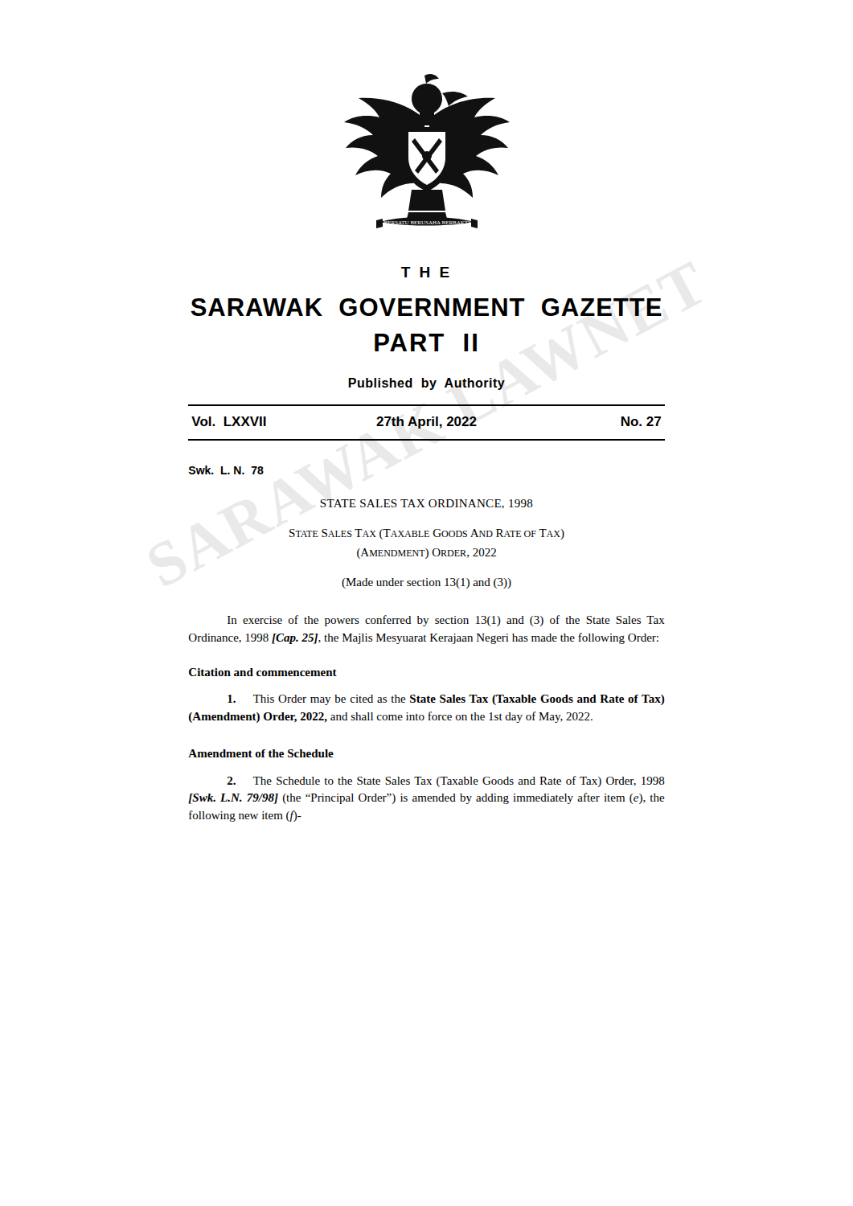SARAWAK LAWNET
BERSATU BERUSAHA BERBAKTI
T H E
SARAWAK GOVERNMENT GAZETTE
PART II
Published by Authority
| Vol. LXXVII | 27th April, 2022 | No. 27 |
Swk. L. N. 78
STATE SALES TAX ORDINANCE, 1998
STATE SALES TAX (TAXABLE GOODS AND RATE OF TAX)
(AMENDMENT) ORDER, 2022
(Made under section 13(1) and (3))
In exercise of the powers conferred by section 13(1) and (3) of the State Sales Tax Ordinance, 1998 [Cap. 25], the Majlis Mesyuarat Kerajaan Negeri has made the following Order:
Citation and commencement
1. This Order may be cited as the State Sales Tax (Taxable Goods and Rate of Tax) (Amendment) Order, 2022, and shall come into force on the 1st day of May, 2022.
Amendment of the Schedule
2. The Schedule to the State Sales Tax (Taxable Goods and Rate of Tax) Order, 1998 [Swk. L.N. 79/98] (the “Principal Order”) is amended by adding immediately after item (e), the following new item (f)-